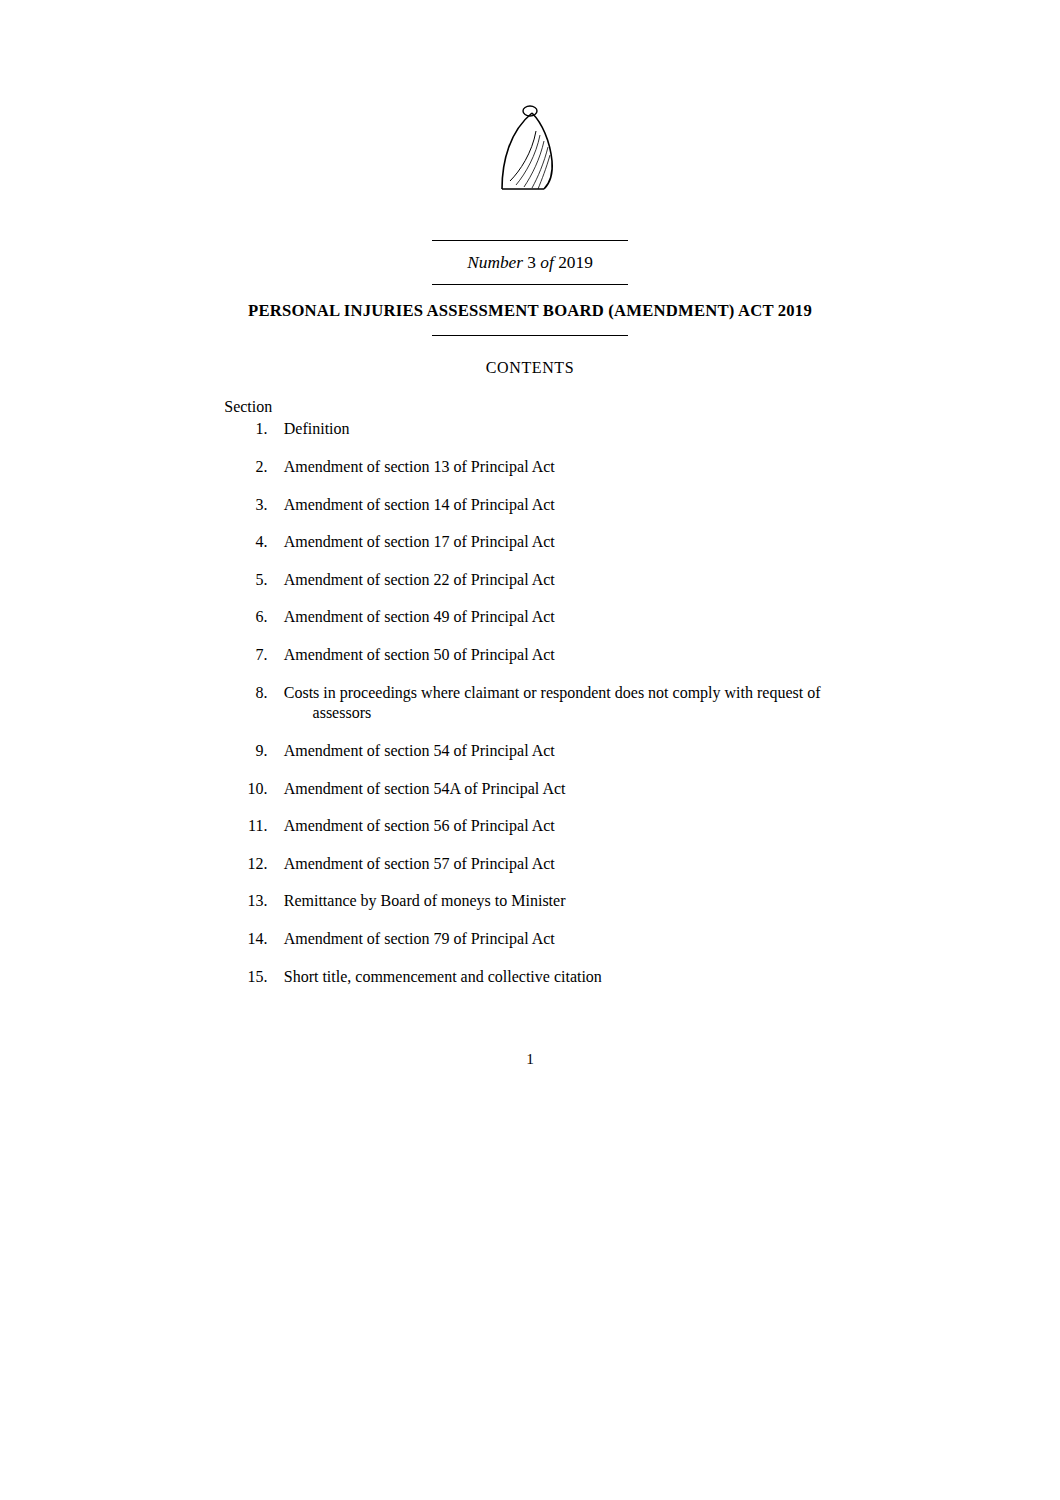Number 3 of 2019
PERSONAL INJURIES ASSESSMENT BOARD (AMENDMENT) ACT 2019
CONTENTS
Section
1. Definition
2. Amendment of section 13 of Principal Act
3. Amendment of section 14 of Principal Act
4. Amendment of section 17 of Principal Act
5. Amendment of section 22 of Principal Act
6. Amendment of section 49 of Principal Act
7. Amendment of section 50 of Principal Act
8. Costs in proceedings where claimant or respondent does not comply with request of assessors
9. Amendment of section 54 of Principal Act
10. Amendment of section 54A of Principal Act
11. Amendment of section 56 of Principal Act
12. Amendment of section 57 of Principal Act
13. Remittance by Board of moneys to Minister
14. Amendment of section 79 of Principal Act
15. Short title, commencement and collective citation
1